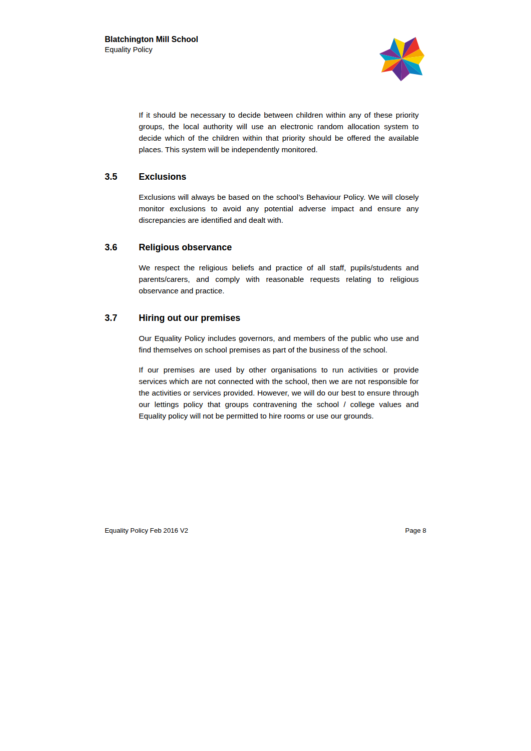Blatchington Mill School
Equality Policy
If it should be necessary to decide between children within any of these priority groups, the local authority will use an electronic random allocation system to decide which of the children within that priority should be offered the available places. This system will be independently monitored.
3.5 Exclusions
Exclusions will always be based on the school’s Behaviour Policy. We will closely monitor exclusions to avoid any potential adverse impact and ensure any discrepancies are identified and dealt with.
3.6 Religious observance
We respect the religious beliefs and practice of all staff, pupils/students and parents/carers, and comply with reasonable requests relating to religious observance and practice.
3.7 Hiring out our premises
Our Equality Policy includes governors, and members of the public who use and find themselves on school premises as part of the business of the school.
If our premises are used by other organisations to run activities or provide services which are not connected with the school, then we are not responsible for the activities or services provided. However, we will do our best to ensure through our lettings policy that groups contravening the school / college values and Equality policy will not be permitted to hire rooms or use our grounds.
Equality Policy Feb 2016 V2 Page 8